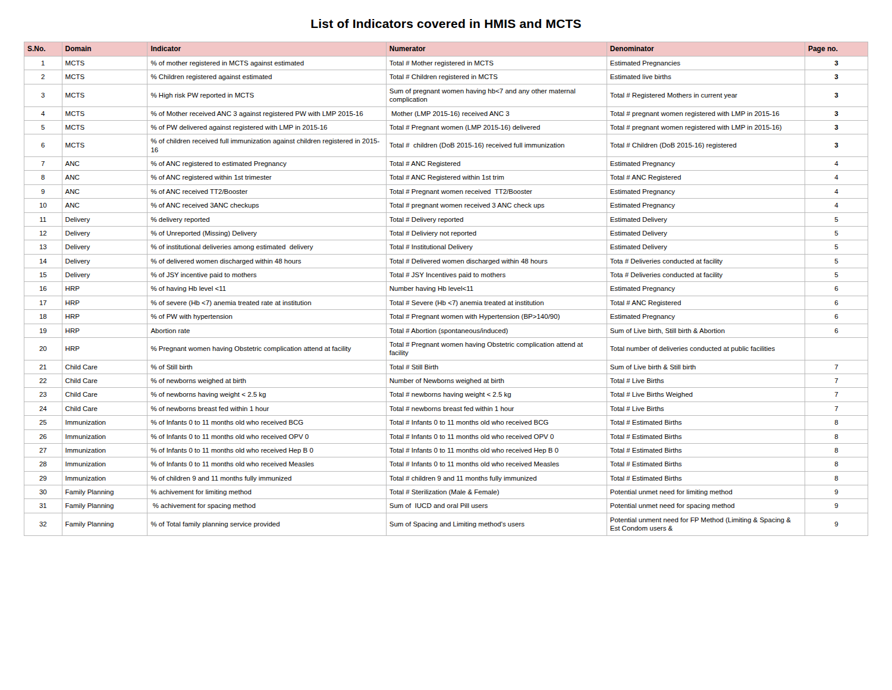List of Indicators covered in HMIS and MCTS
| S.No. | Domain | Indicator | Numerator | Denominator | Page no. |
| --- | --- | --- | --- | --- | --- |
| 1 | MCTS | % of mother registered in MCTS against estimated | Total # Mother registered in MCTS | Estimated Pregnancies | 3 |
| 2 | MCTS | % Children registered against estimated | Total # Children registered in MCTS | Estimated live births | 3 |
| 3 | MCTS | % High risk PW reported in MCTS | Sum of pregnant women having hb<7 and any other maternal complication | Total # Registered Mothers in current year | 3 |
| 4 | MCTS | % of Mother received ANC 3 against registered PW with LMP 2015-16 | Mother (LMP 2015-16) received ANC 3 | Total # pregnant women registered with LMP in 2015-16 | 3 |
| 5 | MCTS | % of PW delivered against registered with LMP in 2015-16 | Total # Pregnant women (LMP 2015-16) delivered | Total # pregnant women registered with LMP in 2015-16) | 3 |
| 6 | MCTS | % of children received full immunization against children registered in 2015-16 | Total # children (DoB 2015-16) received full immunization | Total # Children (DoB 2015-16) registered | 3 |
| 7 | ANC | % of ANC registered to estimated Pregnancy | Total # ANC Registered | Estimated Pregnancy | 4 |
| 8 | ANC | % of ANC registered within 1st trimester | Total # ANC Registered within 1st trim | Total # ANC Registered | 4 |
| 9 | ANC | % of ANC received TT2/Booster | Total # Pregnant women received TT2/Booster | Estimated Pregnancy | 4 |
| 10 | ANC | % of ANC received 3ANC checkups | Total # pregnant women received 3 ANC check ups | Estimated Pregnancy | 4 |
| 11 | Delivery | % delivery reported | Total # Delivery reported | Estimated Delivery | 5 |
| 12 | Delivery | % of Unreported (Missing) Delivery | Total # Deliviery not reported | Estimated Delivery | 5 |
| 13 | Delivery | % of institutional deliveries among estimated delivery | Total # Institutional Delivery | Estimated Delivery | 5 |
| 14 | Delivery | % of delivered women discharged within 48 hours | Total # Delivered women discharged within 48 hours | Tota # Deliveries conducted at facility | 5 |
| 15 | Delivery | % of JSY incentive paid to mothers | Total # JSY Incentives paid to mothers | Tota # Deliveries conducted at facility | 5 |
| 16 | HRP | % of having Hb level <11 | Number having Hb level<11 | Estimated Pregnancy | 6 |
| 17 | HRP | % of severe (Hb <7) anemia treated rate at institution | Total # Severe (Hb <7) anemia treated at institution | Total # ANC Registered | 6 |
| 18 | HRP | % of PW with hypertension | Total # Pregnant women with Hypertension (BP>140/90) | Estimated Pregnancy | 6 |
| 19 | HRP | Abortion rate | Total # Abortion (spontaneous/induced) | Sum of Live birth, Still birth & Abortion | 6 |
| 20 | HRP | % Pregnant women having Obstetric complication attend at facility | Total # Pregnant women having Obstetric complication attend at facility | Total number of deliveries conducted at public facilities | |
| 21 | Child Care | % of Still birth | Total # Still Birth | Sum of Live birth & Still birth | 7 |
| 22 | Child Care | % of newborns weighed at birth | Number of Newborns weighed at birth | Total # Live Births | 7 |
| 23 | Child Care | % of newborns having weight < 2.5 kg | Total # newborns having weight < 2.5 kg | Total # Live Births Weighed | 7 |
| 24 | Child Care | % of newborns breast fed within 1 hour | Total # newborns breast fed within 1 hour | Total # Live Births | 7 |
| 25 | Immunization | % of Infants 0 to 11 months old who received BCG | Total # Infants 0 to 11 months old who received BCG | Total # Estimated Births | 8 |
| 26 | Immunization | % of Infants 0 to 11 months old who received OPV 0 | Total # Infants 0 to 11 months old who received OPV 0 | Total # Estimated Births | 8 |
| 27 | Immunization | % of Infants 0 to 11 months old who received Hep B 0 | Total # Infants 0 to 11 months old who received Hep B 0 | Total # Estimated Births | 8 |
| 28 | Immunization | % of Infants 0 to 11 months old who received Measles | Total # Infants 0 to 11 months old who received Measles | Total # Estimated Births | 8 |
| 29 | Immunization | % of children 9 and 11 months fully immunized | Total # children 9 and 11 months fully immunized | Total # Estimated Births | 8 |
| 30 | Family Planning | % achivement for limiting method | Total # Sterilization (Male & Female) | Potential unmet need for limiting method | 9 |
| 31 | Family Planning | % achivement for spacing method | Sum of IUCD and oral Pill users | Potential unmet need for spacing method | 9 |
| 32 | Family Planning | % of Total family planning service provided | Sum of Spacing and Limiting method's users | Potential unment need for FP Method (Limiting & Spacing & Est Condom users & | 9 |